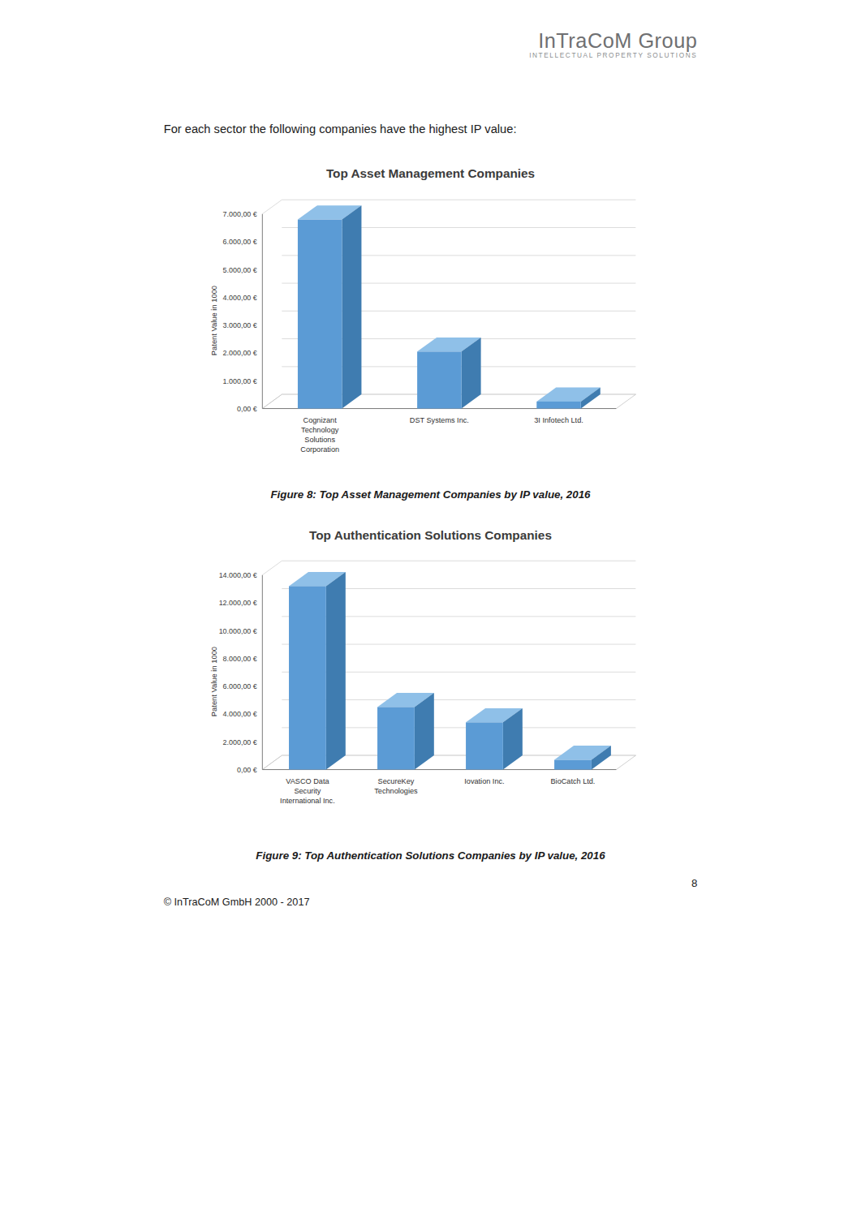InTraCoM Group
Intellectual Property Solutions
For each sector the following companies have the highest IP value:
Top Asset Management Companies
Patent Value in 1000 0,00 € 1.000,00 € 2.000,00 € 3.000,00 € 4.000,00 € 5.000,00 € 6.000,00 € 7.000,00 € Cognizant Technology Solutions Corporation DST Systems Inc. 3I Infotech Ltd.
Figure 8: Top Asset Management Companies by IP value, 2016
Top Authentication Solutions Companies
Patent Value in 1000 0,00 € 2.000,00 € 4.000,00 € 6.000,00 € 8.000,00 € 10.000,00 € 12.000,00 € 14.000,00 € VASCO Data Security International Inc. SecureKey Technologies Iovation Inc. BioCatch Ltd.
Figure 9: Top Authentication Solutions Companies by IP value, 2016
© InTraCoM GmbH 2000 - 2017 8